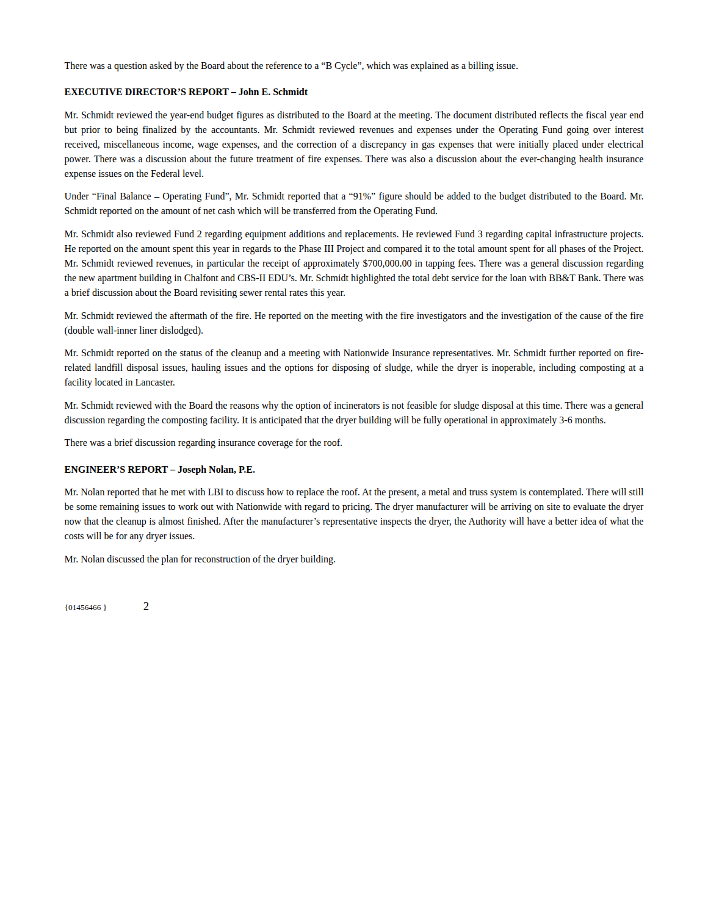There was a question asked by the Board about the reference to a “B Cycle”, which was explained as a billing issue.
EXECUTIVE DIRECTOR’S REPORT – John E. Schmidt
Mr. Schmidt reviewed the year-end budget figures as distributed to the Board at the meeting. The document distributed reflects the fiscal year end but prior to being finalized by the accountants. Mr. Schmidt reviewed revenues and expenses under the Operating Fund going over interest received, miscellaneous income, wage expenses, and the correction of a discrepancy in gas expenses that were initially placed under electrical power. There was a discussion about the future treatment of fire expenses. There was also a discussion about the ever-changing health insurance expense issues on the Federal level.
Under “Final Balance – Operating Fund”, Mr. Schmidt reported that a “91%” figure should be added to the budget distributed to the Board. Mr. Schmidt reported on the amount of net cash which will be transferred from the Operating Fund.
Mr. Schmidt also reviewed Fund 2 regarding equipment additions and replacements. He reviewed Fund 3 regarding capital infrastructure projects. He reported on the amount spent this year in regards to the Phase III Project and compared it to the total amount spent for all phases of the Project. Mr. Schmidt reviewed revenues, in particular the receipt of approximately $700,000.00 in tapping fees. There was a general discussion regarding the new apartment building in Chalfont and CBS-II EDU’s. Mr. Schmidt highlighted the total debt service for the loan with BB&T Bank. There was a brief discussion about the Board revisiting sewer rental rates this year.
Mr. Schmidt reviewed the aftermath of the fire. He reported on the meeting with the fire investigators and the investigation of the cause of the fire (double wall-inner liner dislodged).
Mr. Schmidt reported on the status of the cleanup and a meeting with Nationwide Insurance representatives. Mr. Schmidt further reported on fire-related landfill disposal issues, hauling issues and the options for disposing of sludge, while the dryer is inoperable, including composting at a facility located in Lancaster.
Mr. Schmidt reviewed with the Board the reasons why the option of incinerators is not feasible for sludge disposal at this time. There was a general discussion regarding the composting facility. It is anticipated that the dryer building will be fully operational in approximately 3-6 months.
There was a brief discussion regarding insurance coverage for the roof.
ENGINEER’S REPORT – Joseph Nolan, P.E.
Mr. Nolan reported that he met with LBI to discuss how to replace the roof. At the present, a metal and truss system is contemplated. There will still be some remaining issues to work out with Nationwide with regard to pricing. The dryer manufacturer will be arriving on site to evaluate the dryer now that the cleanup is almost finished. After the manufacturer’s representative inspects the dryer, the Authority will have a better idea of what the costs will be for any dryer issues.
Mr. Nolan discussed the plan for reconstruction of the dryer building.
{01456466 } 2